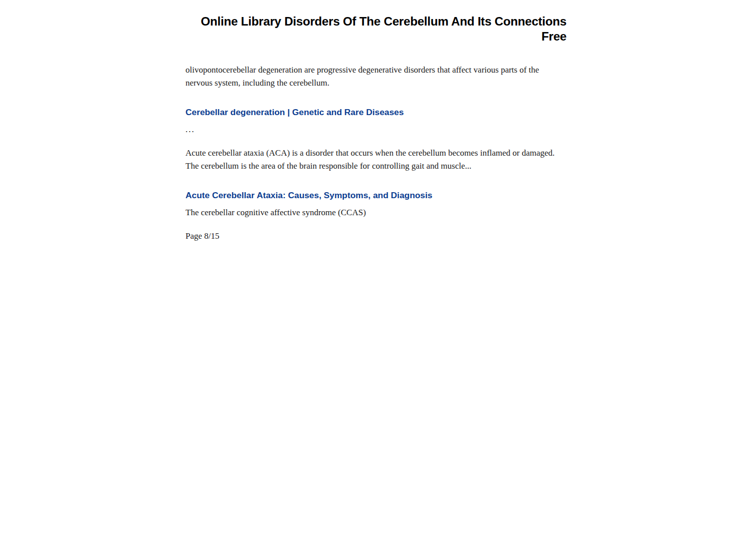Online Library Disorders Of The Cerebellum And Its Connections Free
olivopontocerebellar degeneration are progressive degenerative disorders that affect various parts of the nervous system, including the cerebellum.
Cerebellar degeneration | Genetic and Rare Diseases
...
Acute cerebellar ataxia (ACA) is a disorder that occurs when the cerebellum becomes inflamed or damaged. The cerebellum is the area of the brain responsible for controlling gait and muscle...
Acute Cerebellar Ataxia: Causes, Symptoms, and Diagnosis
The cerebellar cognitive affective syndrome (CCAS)
Page 8/15